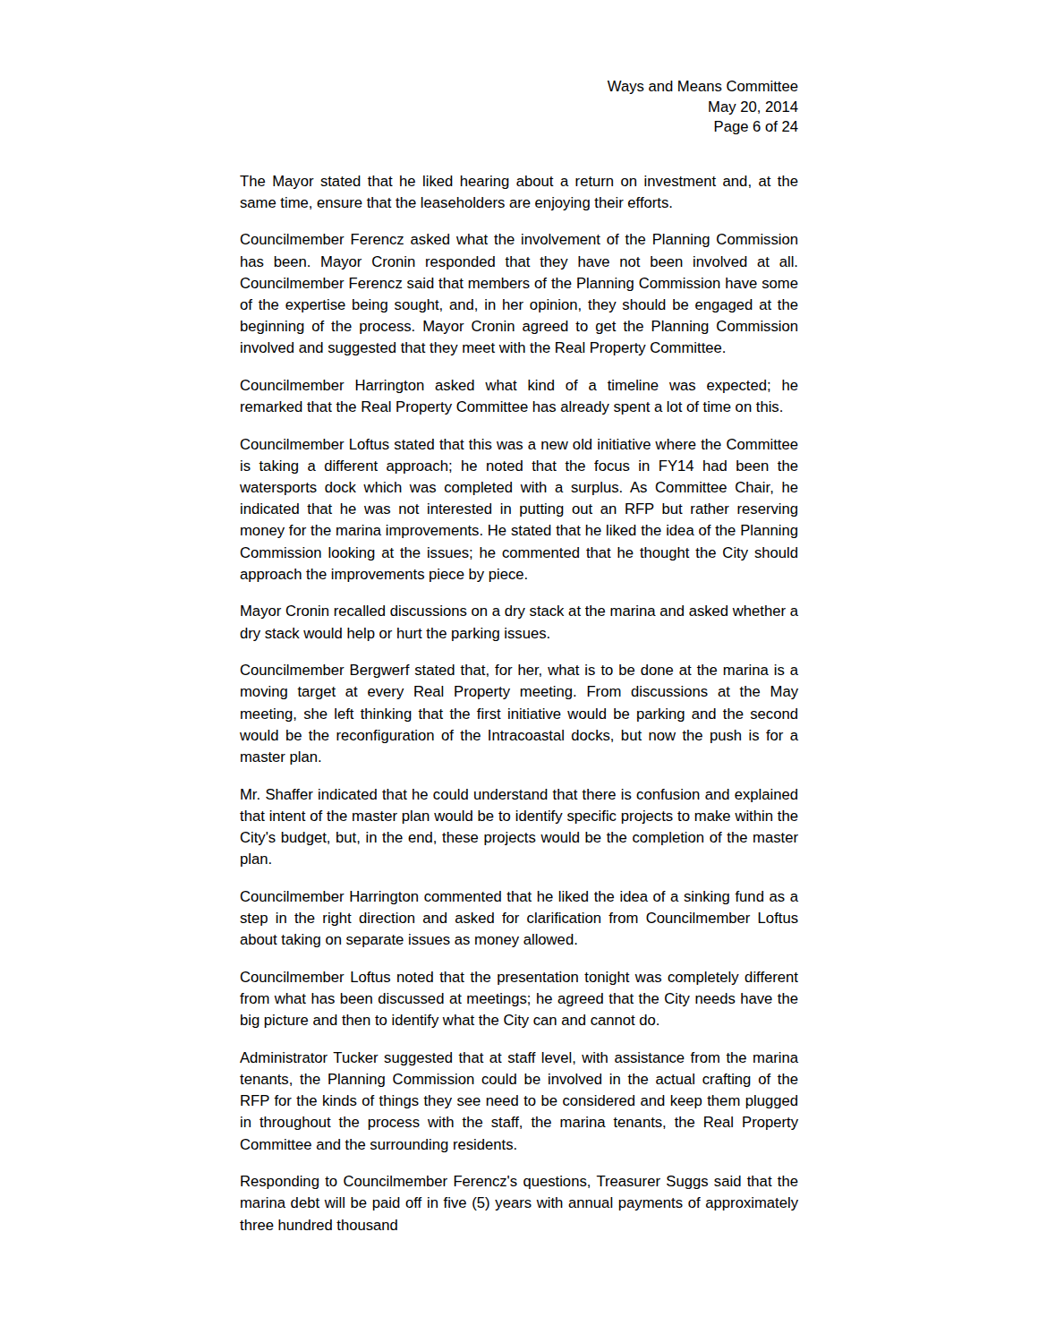Ways and Means Committee
May 20, 2014
Page 6 of 24
The Mayor stated that he liked hearing about a return on investment and, at the same time, ensure that the leaseholders are enjoying their efforts.
Councilmember Ferencz asked what the involvement of the Planning Commission has been. Mayor Cronin responded that they have not been involved at all. Councilmember Ferencz said that members of the Planning Commission have some of the expertise being sought, and, in her opinion, they should be engaged at the beginning of the process. Mayor Cronin agreed to get the Planning Commission involved and suggested that they meet with the Real Property Committee.
Councilmember Harrington asked what kind of a timeline was expected; he remarked that the Real Property Committee has already spent a lot of time on this.
Councilmember Loftus stated that this was a new old initiative where the Committee is taking a different approach; he noted that the focus in FY14 had been the watersports dock which was completed with a surplus. As Committee Chair, he indicated that he was not interested in putting out an RFP but rather reserving money for the marina improvements. He stated that he liked the idea of the Planning Commission looking at the issues; he commented that he thought the City should approach the improvements piece by piece.
Mayor Cronin recalled discussions on a dry stack at the marina and asked whether a dry stack would help or hurt the parking issues.
Councilmember Bergwerf stated that, for her, what is to be done at the marina is a moving target at every Real Property meeting. From discussions at the May meeting, she left thinking that the first initiative would be parking and the second would be the reconfiguration of the Intracoastal docks, but now the push is for a master plan.
Mr. Shaffer indicated that he could understand that there is confusion and explained that intent of the master plan would be to identify specific projects to make within the City's budget, but, in the end, these projects would be the completion of the master plan.
Councilmember Harrington commented that he liked the idea of a sinking fund as a step in the right direction and asked for clarification from Councilmember Loftus about taking on separate issues as money allowed.
Councilmember Loftus noted that the presentation tonight was completely different from what has been discussed at meetings; he agreed that the City needs have the big picture and then to identify what the City can and cannot do.
Administrator Tucker suggested that at staff level, with assistance from the marina tenants, the Planning Commission could be involved in the actual crafting of the RFP for the kinds of things they see need to be considered and keep them plugged in throughout the process with the staff, the marina tenants, the Real Property Committee and the surrounding residents.
Responding to Councilmember Ferencz's questions, Treasurer Suggs said that the marina debt will be paid off in five (5) years with annual payments of approximately three hundred thousand